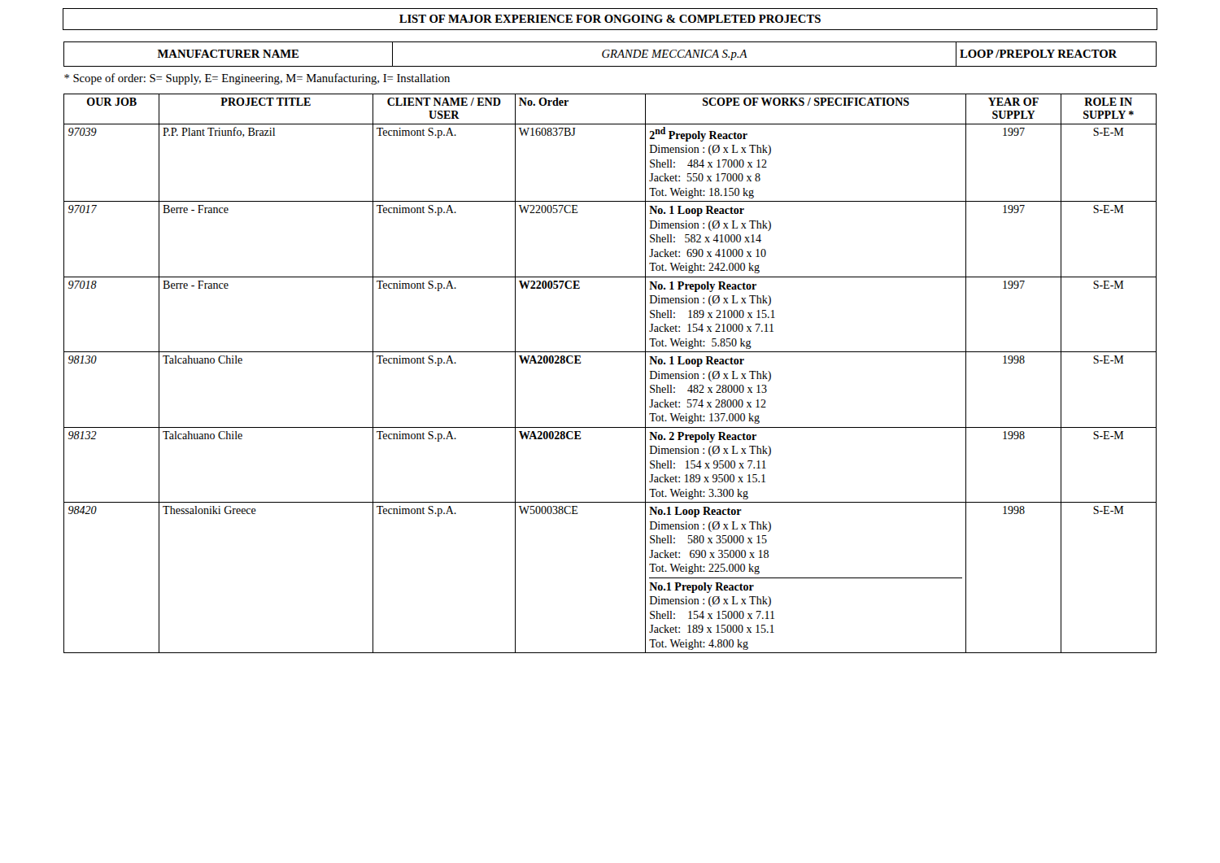LIST OF MAJOR EXPERIENCE FOR ONGOING & COMPLETED PROJECTS
| MANUFACTURER NAME | GRANDE MECCANICA S.p.A | LOOP /PREPOLY REACTOR |
* Scope of order: S= Supply, E= Engineering, M= Manufacturing, I= Installation
| OUR JOB | PROJECT TITLE | CLIENT NAME / END USER | No. Order | SCOPE OF WORKS / SPECIFICATIONS | YEAR OF SUPPLY | ROLE IN SUPPLY * |
| --- | --- | --- | --- | --- | --- | --- |
| 97039 | P.P. Plant Triunfo, Brazil | Tecnimont S.p.A. | W160837BJ | 2 nd Prepoly Reactor Dimension : (Ø x L x Thk) Shell: 484 x 17000 x 12 Jacket: 550 x 17000 x 8 Tot. Weight: 18.150 kg | 1997 | S-E-M |
| 97017 | Berre - France | Tecnimont S.p.A. | W220057CE | No. 1 Loop Reactor Dimension : (Ø x L x Thk) Shell: 582 x 41000 x14 Jacket: 690 x 41000 x 10 Tot. Weight: 242.000 kg | 1997 | S-E-M |
| 97018 | Berre - France | Tecnimont S.p.A. | W220057CE | No. 1 Prepoly Reactor Dimension : (Ø x L x Thk) Shell: 189 x 21000 x 15.1 Jacket: 154 x 21000 x 7.11 Tot. Weight: 5.850 kg | 1997 | S-E-M |
| 98130 | Talcahuano Chile | Tecnimont S.p.A. | WA20028CE | No. 1 Loop Reactor Dimension : (Ø x L x Thk) Shell: 482 x 28000 x 13 Jacket: 574 x 28000 x 12 Tot. Weight: 137.000 kg | 1998 | S-E-M |
| 98132 | Talcahuano Chile | Tecnimont S.p.A. | WA20028CE | No. 2 Prepoly Reactor Dimension : (Ø x L x Thk) Shell: 154 x 9500 x 7.11 Jacket: 189 x 9500 x 15.1 Tot. Weight: 3.300 kg | 1998 | S-E-M |
| 98420 | Thessaloniki Greece | Tecnimont S.p.A. | W500038CE | No.1 Loop Reactor Dimension : (Ø x L x Thk) Shell: 580 x 35000 x 15 Jacket: 690 x 35000 x 18 Tot. Weight: 225.000 kg No.1 Prepoly Reactor Dimension : (Ø x L x Thk) Shell: 154 x 15000 x 7.11 Jacket: 189 x 15000 x 15.1 Tot. Weight: 4.800 kg | 1998 | S-E-M |